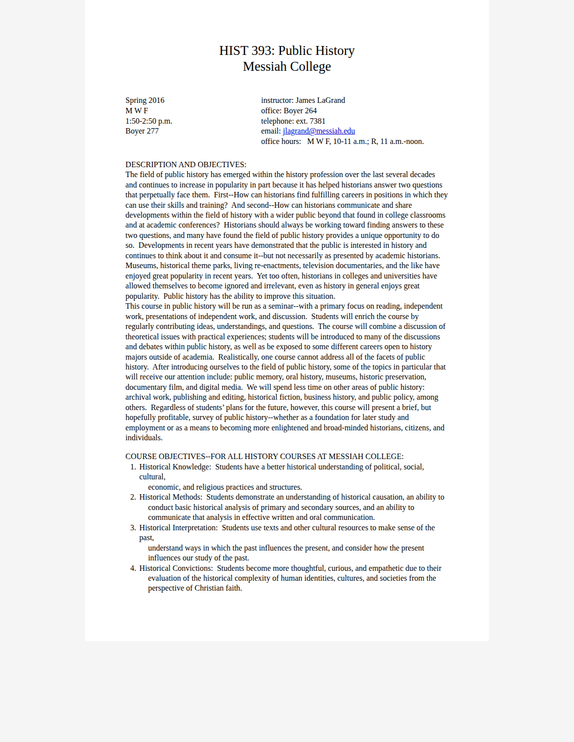HIST 393: Public HistoryMessiah College
| Spring 2016 | instructor: James LaGrand |
| M W F | office: Boyer 264 |
| 1:50-2:50 p.m. | telephone: ext. 7381 |
| Boyer 277 | email: jlagrand@messiah.edu |
| | office hours: M W F, 10-11 a.m.; R, 11 a.m.-noon. |
Description and Objectives:
The field of public history has emerged within the history profession over the last several decades and continues to increase in popularity in part because it has helped historians answer two questions that perpetually face them. First--How can historians find fulfilling careers in positions in which they can use their skills and training? And second--How can historians communicate and share developments within the field of history with a wider public beyond that found in college classrooms and at academic conferences? Historians should always be working toward finding answers to these two questions, and many have found the field of public history provides a unique opportunity to do so. Developments in recent years have demonstrated that the public is interested in history and continues to think about it and consume it--but not necessarily as presented by academic historians. Museums, historical theme parks, living re-enactments, television documentaries, and the like have enjoyed great popularity in recent years. Yet too often, historians in colleges and universities have allowed themselves to become ignored and irrelevant, even as history in general enjoys great popularity. Public history has the ability to improve this situation.
This course in public history will be run as a seminar--with a primary focus on reading, independent work, presentations of independent work, and discussion. Students will enrich the course by regularly contributing ideas, understandings, and questions. The course will combine a discussion of theoretical issues with practical experiences; students will be introduced to many of the discussions and debates within public history, as well as be exposed to some different careers open to history majors outside of academia. Realistically, one course cannot address all of the facets of public history. After introducing ourselves to the field of public history, some of the topics in particular that will receive our attention include: public memory, oral history, museums, historic preservation, documentary film, and digital media. We will spend less time on other areas of public history: archival work, publishing and editing, historical fiction, business history, and public policy, among others. Regardless of students’ plans for the future, however, this course will present a brief, but hopefully profitable, survey of public history--whether as a foundation for later study and employment or as a means to becoming more enlightened and broad-minded historians, citizens, and individuals.
Course Objectives--For All History Courses at Messiah College:
Historical Knowledge: Students have a better historical understanding of political, social, cultural,economic, and religious practices and structures.
Historical Methods: Students demonstrate an understanding of historical causation, an ability toconduct basic historical analysis of primary and secondary sources, and an ability to communicate that analysis in effective written and oral communication.
Historical Interpretation: Students use texts and other cultural resources to make sense of the past,understand ways in which the past influences the present, and consider how the present influences our study of the past.
Historical Convictions: Students become more thoughtful, curious, and empathetic due to theirevaluation of the historical complexity of human identities, cultures, and societies from the perspective of Christian faith.